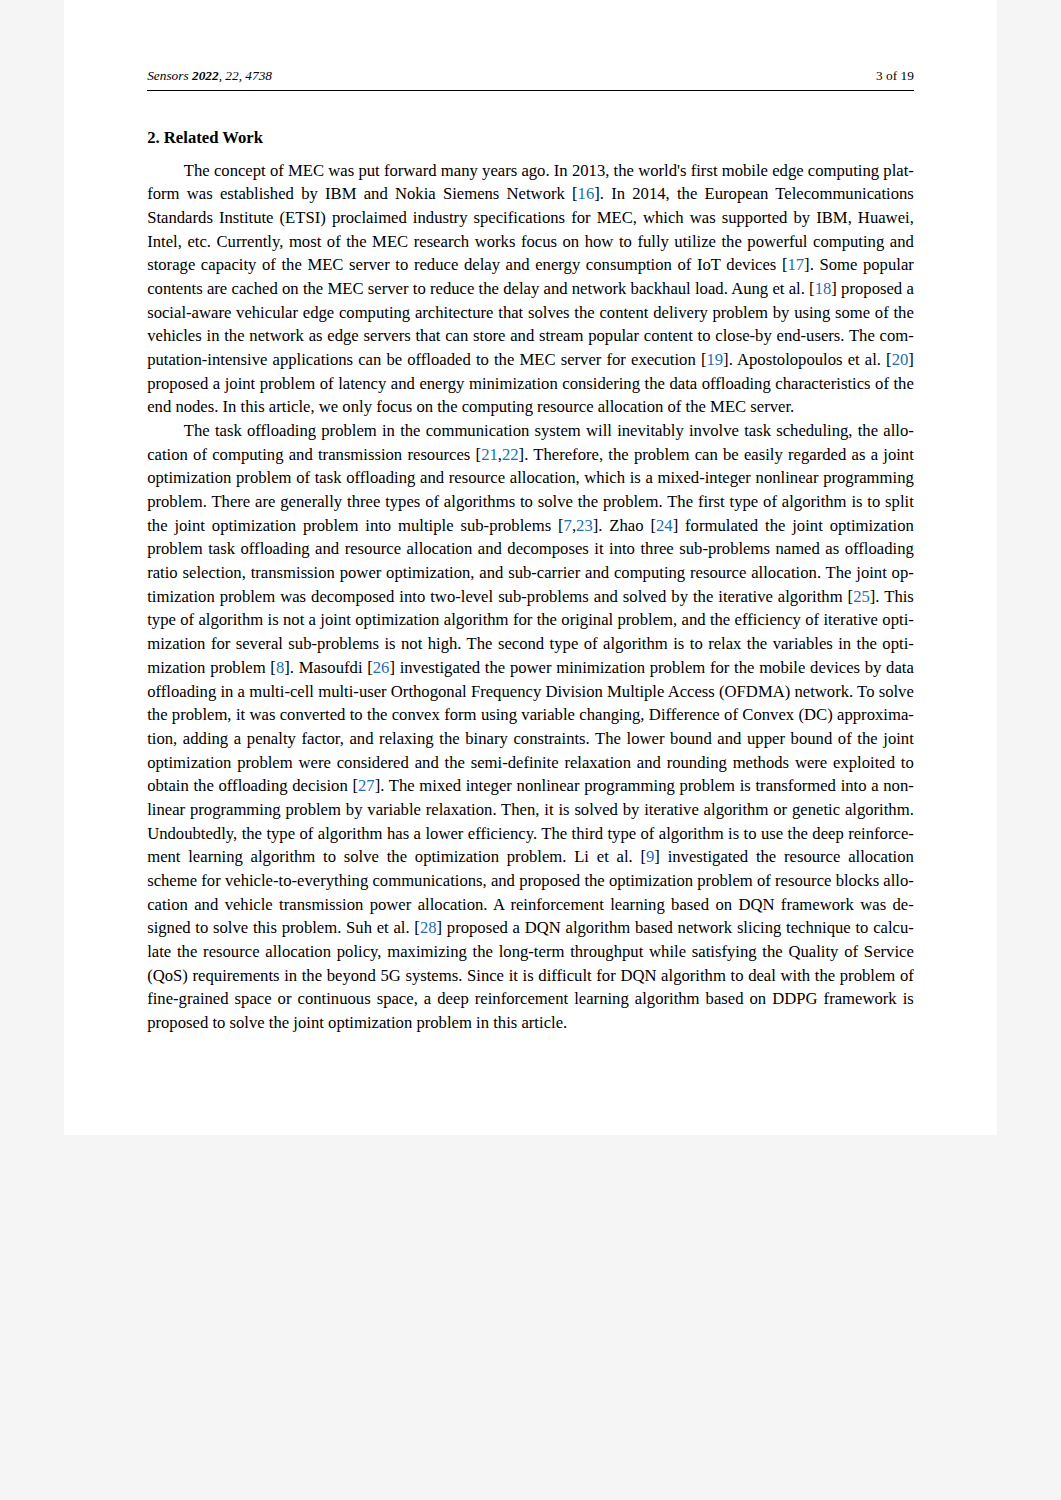Sensors 2022, 22, 4738 3 of 19
2. Related Work
The concept of MEC was put forward many years ago. In 2013, the world's first mobile edge computing platform was established by IBM and Nokia Siemens Network [16]. In 2014, the European Telecommunications Standards Institute (ETSI) proclaimed industry specifications for MEC, which was supported by IBM, Huawei, Intel, etc. Currently, most of the MEC research works focus on how to fully utilize the powerful computing and storage capacity of the MEC server to reduce delay and energy consumption of IoT devices [17]. Some popular contents are cached on the MEC server to reduce the delay and network backhaul load. Aung et al. [18] proposed a social-aware vehicular edge computing architecture that solves the content delivery problem by using some of the vehicles in the network as edge servers that can store and stream popular content to close-by end-users. The computation-intensive applications can be offloaded to the MEC server for execution [19]. Apostolopoulos et al. [20] proposed a joint problem of latency and energy minimization considering the data offloading characteristics of the end nodes. In this article, we only focus on the computing resource allocation of the MEC server.
The task offloading problem in the communication system will inevitably involve task scheduling, the allocation of computing and transmission resources [21,22]. Therefore, the problem can be easily regarded as a joint optimization problem of task offloading and resource allocation, which is a mixed-integer nonlinear programming problem. There are generally three types of algorithms to solve the problem. The first type of algorithm is to split the joint optimization problem into multiple sub-problems [7,23]. Zhao [24] formulated the joint optimization problem task offloading and resource allocation and decomposes it into three sub-problems named as offloading ratio selection, transmission power optimization, and sub-carrier and computing resource allocation. The joint optimization problem was decomposed into two-level sub-problems and solved by the iterative algorithm [25]. This type of algorithm is not a joint optimization algorithm for the original problem, and the efficiency of iterative optimization for several sub-problems is not high. The second type of algorithm is to relax the variables in the optimization problem [8]. Masoufdi [26] investigated the power minimization problem for the mobile devices by data offloading in a multi-cell multi-user Orthogonal Frequency Division Multiple Access (OFDMA) network. To solve the problem, it was converted to the convex form using variable changing, Difference of Convex (DC) approximation, adding a penalty factor, and relaxing the binary constraints. The lower bound and upper bound of the joint optimization problem were considered and the semi-definite relaxation and rounding methods were exploited to obtain the offloading decision [27]. The mixed integer nonlinear programming problem is transformed into a nonlinear programming problem by variable relaxation. Then, it is solved by iterative algorithm or genetic algorithm. Undoubtedly, the type of algorithm has a lower efficiency. The third type of algorithm is to use the deep reinforcement learning algorithm to solve the optimization problem. Li et al. [9] investigated the resource allocation scheme for vehicle-to-everything communications, and proposed the optimization problem of resource blocks allocation and vehicle transmission power allocation. A reinforcement learning based on DQN framework was designed to solve this problem. Suh et al. [28] proposed a DQN algorithm based network slicing technique to calculate the resource allocation policy, maximizing the long-term throughput while satisfying the Quality of Service (QoS) requirements in the beyond 5G systems. Since it is difficult for DQN algorithm to deal with the problem of fine-grained space or continuous space, a deep reinforcement learning algorithm based on DDPG framework is proposed to solve the joint optimization problem in this article.